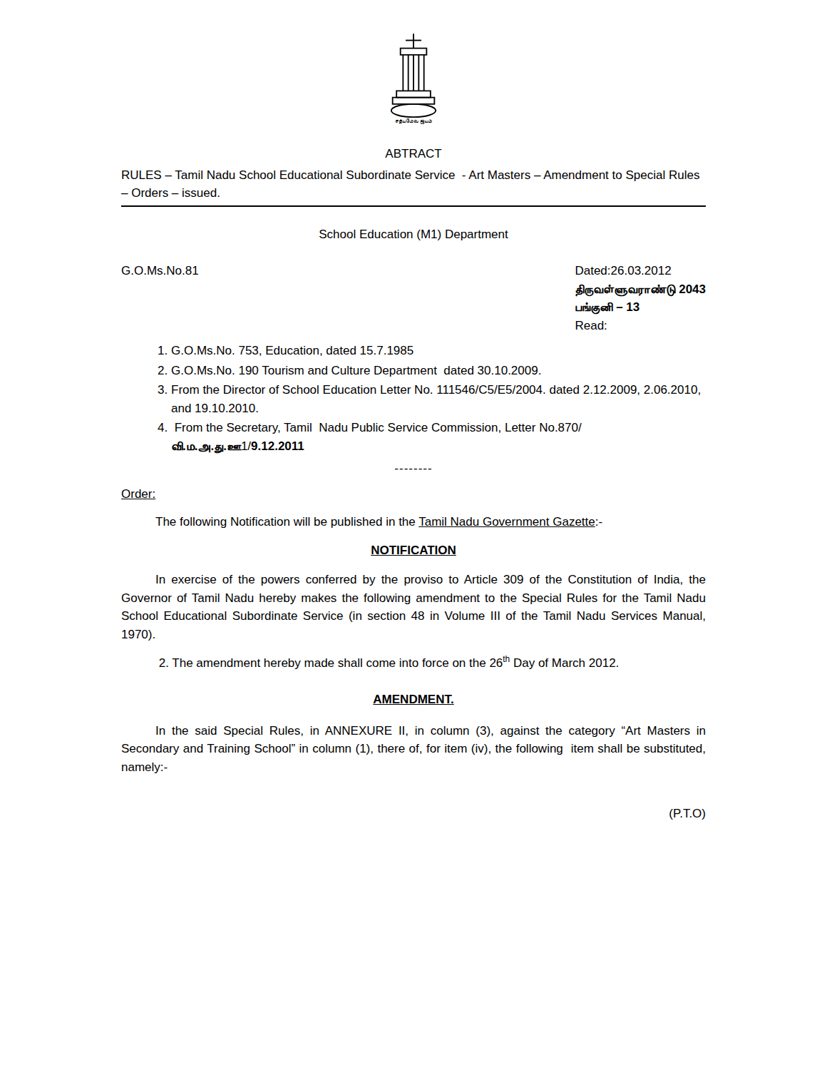ABTRACT
RULES – Tamil Nadu School Educational Subordinate Service - Art Masters – Amendment to Special Rules – Orders – issued.
School Education (M1) Department
G.O.Ms.No.81
Dated:26.03.2012
திருவள்ளுவராண்டு 2043
பங்குனி – 13
Read:
G.O.Ms.No. 753, Education, dated 15.7.1985
G.O.Ms.No. 190 Tourism and Culture Department dated 30.10.2009.
From the Director of School Education Letter No. 111546/C5/E5/2004. dated 2.12.2009, 2.06.2010, and 19.10.2010.
From the Secretary, Tamil Nadu Public Service Commission, Letter No.870/வி.ம.அ.து.ஊ1/9.12.2011
--------
Order:
The following Notification will be published in the Tamil Nadu Government Gazette:-
NOTIFICATION
In exercise of the powers conferred by the proviso to Article 309 of the Constitution of India, the Governor of Tamil Nadu hereby makes the following amendment to the Special Rules for the Tamil Nadu School Educational Subordinate Service (in section 48 in Volume III of the Tamil Nadu Services Manual, 1970).
2. The amendment hereby made shall come into force on the 26th Day of March 2012.
AMENDMENT.
In the said Special Rules, in ANNEXURE II, in column (3), against the category “Art Masters in Secondary and Training School” in column (1), there of, for item (iv), the following item shall be substituted, namely:-
(P.T.O)